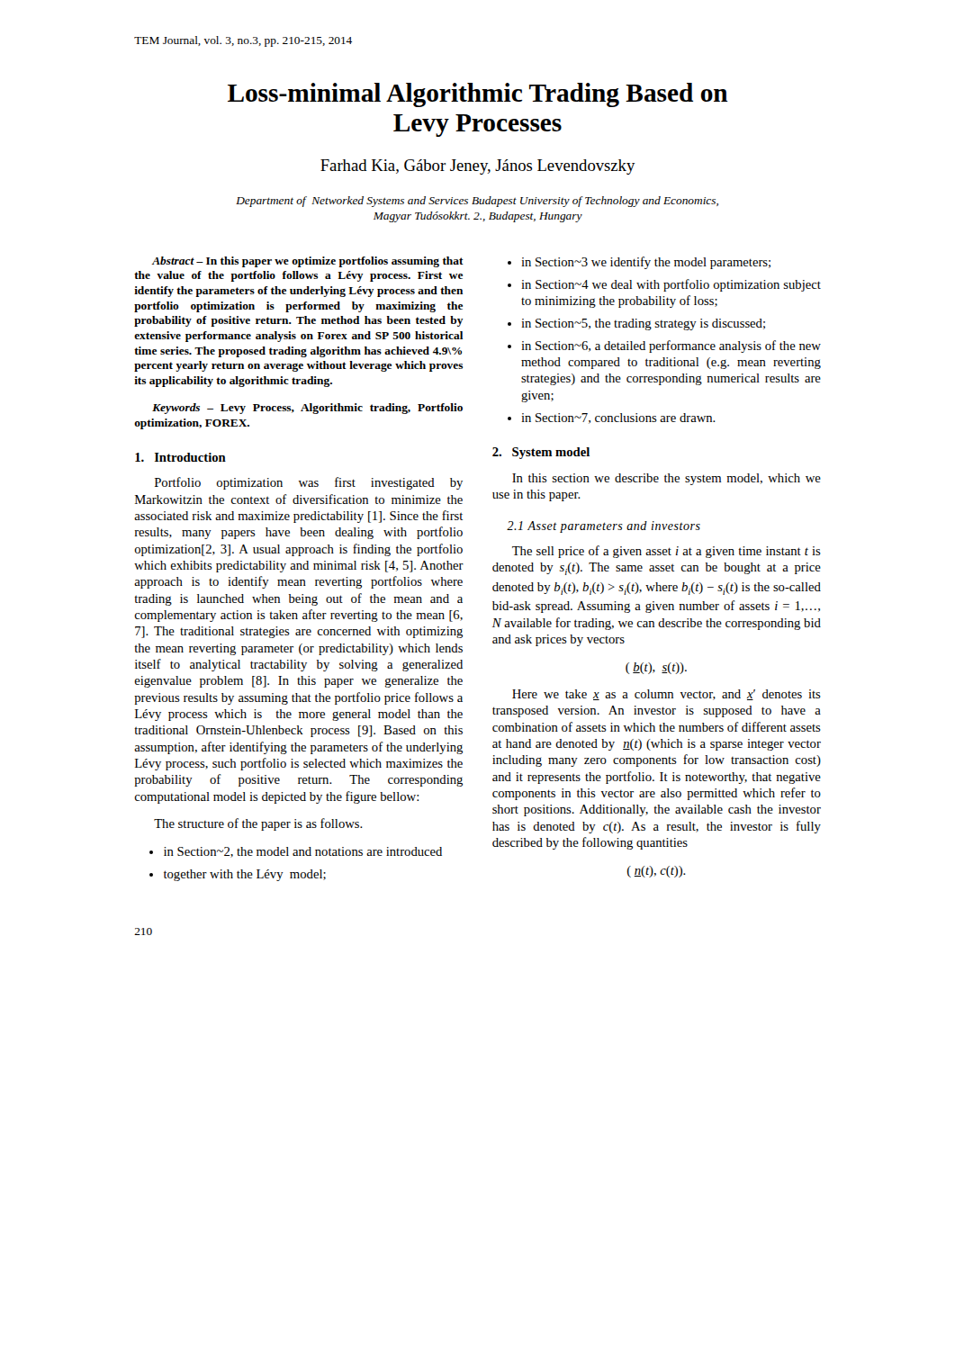TEM Journal, vol. 3, no.3, pp. 210-215, 2014
Loss-minimal Algorithmic Trading Based on
Levy Processes
Farhad Kia, Gábor Jeney, János Levendovszky
Department of Networked Systems and Services Budapest University of Technology and Economics,
Magyar Tudósokkrt. 2., Budapest, Hungary
Abstract – In this paper we optimize portfolios assuming that the value of the portfolio follows a Lévy process. First we identify the parameters of the underlying Lévy process and then portfolio optimization is performed by maximizing the probability of positive return. The method has been tested by extensive performance analysis on Forex and SP 500 historical time series. The proposed trading algorithm has achieved 4.9\% percent yearly return on average without leverage which proves its applicability to algorithmic trading.
Keywords – Levy Process, Algorithmic trading, Portfolio optimization, FOREX.
1. Introduction
Portfolio optimization was first investigated by Markowitzin the context of diversification to minimize the associated risk and maximize predictability [1]. Since the first results, many papers have been dealing with portfolio optimization[2, 3]. A usual approach is finding the portfolio which exhibits predictability and minimal risk [4, 5]. Another approach is to identify mean reverting portfolios where trading is launched when being out of the mean and a complementary action is taken after reverting to the mean [6, 7]. The traditional strategies are concerned with optimizing the mean reverting parameter (or predictability) which lends itself to analytical tractability by solving a generalized eigenvalue problem [8]. In this paper we generalize the previous results by assuming that the portfolio price follows a Lévy process which is the more general model than the traditional Ornstein-Uhlenbeck process [9]. Based on this assumption, after identifying the parameters of the underlying Lévy process, such portfolio is selected which maximizes the probability of positive return. The corresponding computational model is depicted by the figure bellow:
The structure of the paper is as follows.
in Section~2, the model and notations are introduced
together with the Lévy model;
in Section~3 we identify the model parameters;
in Section~4 we deal with portfolio optimization subject to minimizing the probability of loss;
in Section~5, the trading strategy is discussed;
in Section~6, a detailed performance analysis of the new method compared to traditional (e.g. mean reverting strategies) and the corresponding numerical results are given;
in Section~7, conclusions are drawn.
2. System model
In this section we describe the system model, which we use in this paper.
2.1 Asset parameters and investors
The sell price of a given asset i at a given time instant t is denoted by si(t). The same asset can be bought at a price denoted by bi(t), bi(t) > si(t), where bi(t) − si(t) is the so-called bid-ask spread. Assuming a given number of assets i = 1,…, N available for trading, we can describe the corresponding bid and ask prices by vectors
( b(t), s(t)).
Here we take x as a column vector, and x′ denotes its transposed version. An investor is supposed to have a combination of assets in which the numbers of different assets at hand are denoted by n(t) (which is a sparse integer vector including many zero components for low transaction cost) and it represents the portfolio. It is noteworthy, that negative components in this vector are also permitted which refer to short positions. Additionally, the available cash the investor has is denoted by c(t). As a result, the investor is fully described by the following quantities
( n(t), c(t)).
210